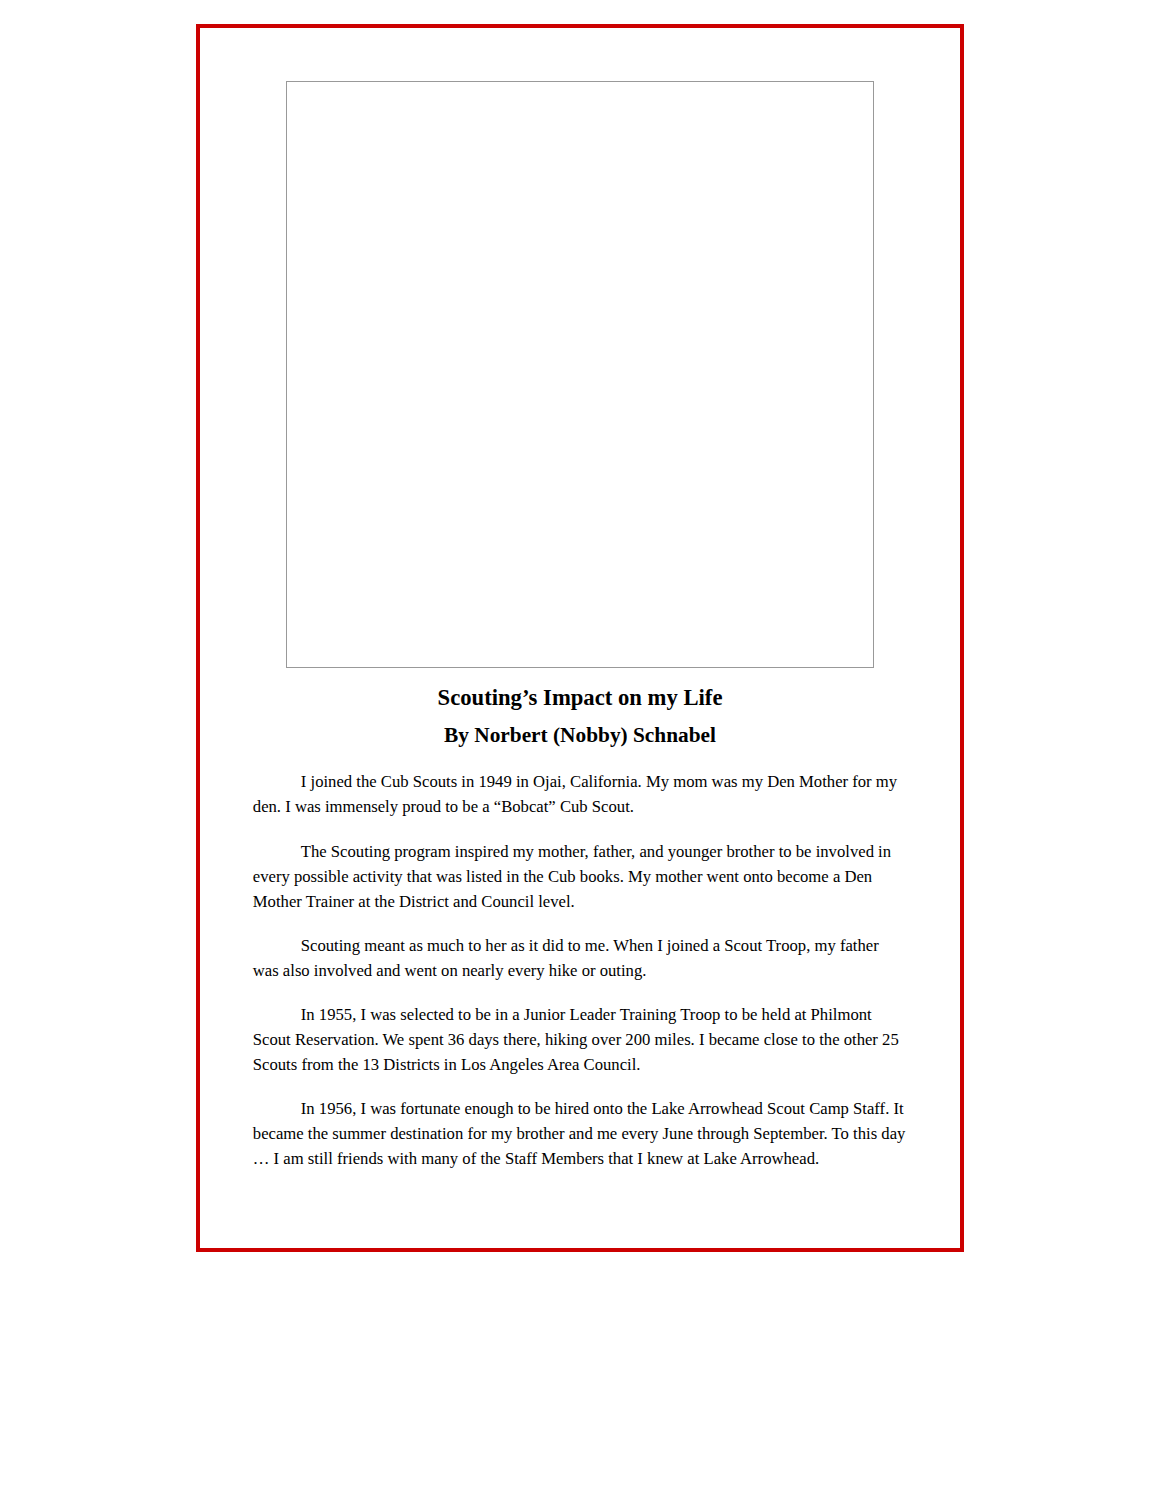Scouting’s Impact on my Life
By Norbert (Nobby) Schnabel
I joined the Cub Scouts in 1949 in Ojai, California. My mom was my Den Mother for my den. I was immensely proud to be a “Bobcat” Cub Scout.
The Scouting program inspired my mother, father, and younger brother to be involved in every possible activity that was listed in the Cub books. My mother went onto become a Den Mother Trainer at the District and Council level.
Scouting meant as much to her as it did to me. When I joined a Scout Troop, my father was also involved and went on nearly every hike or outing.
In 1955, I was selected to be in a Junior Leader Training Troop to be held at Philmont Scout Reservation. We spent 36 days there, hiking over 200 miles. I became close to the other 25 Scouts from the 13 Districts in Los Angeles Area Council.
In 1956, I was fortunate enough to be hired onto the Lake Arrowhead Scout Camp Staff. It became the summer destination for my brother and me every June through September. To this day … I am still friends with many of the Staff Members that I knew at Lake Arrowhead.